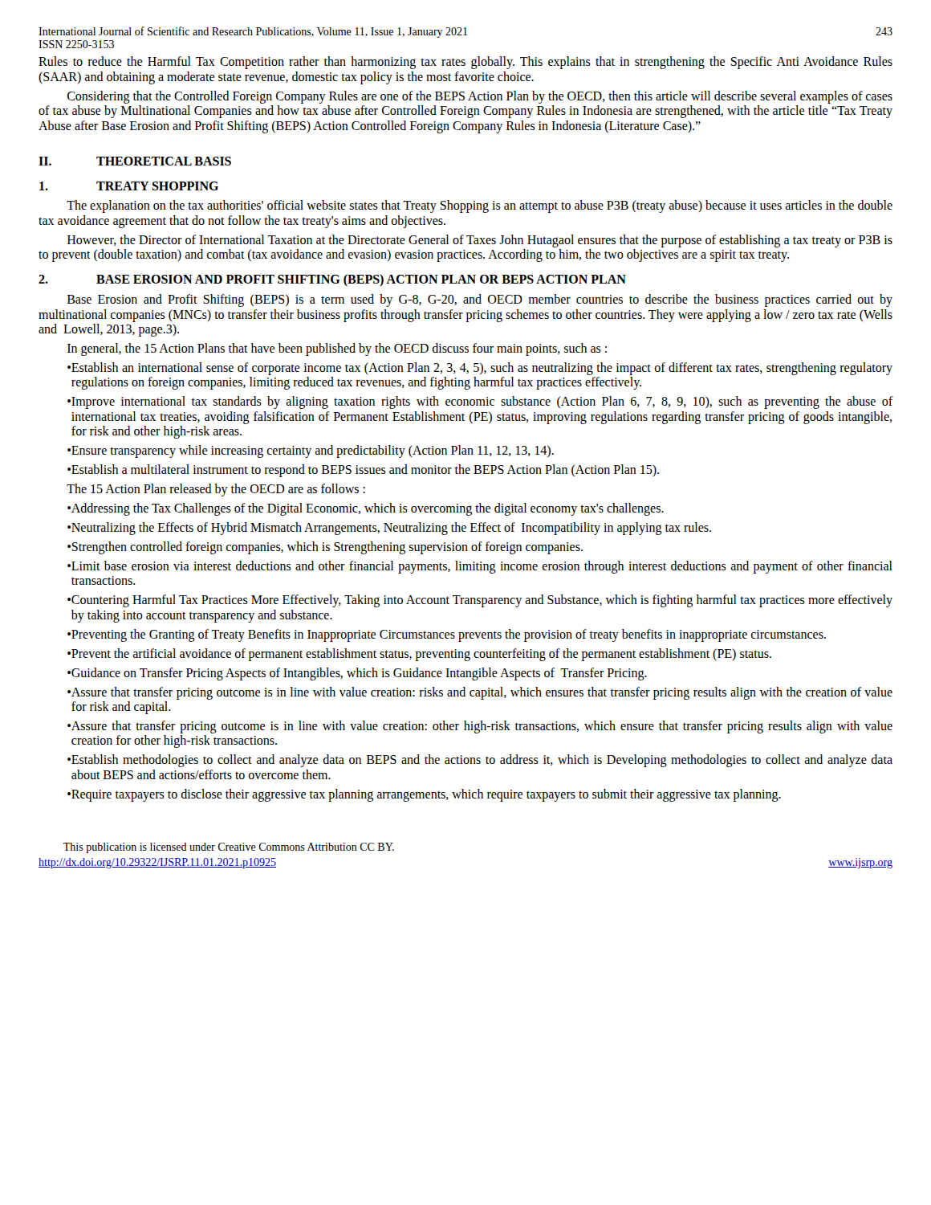International Journal of Scientific and Research Publications, Volume 11, Issue 1, January 2021
243
ISSN 2250-3153
Rules to reduce the Harmful Tax Competition rather than harmonizing tax rates globally. This explains that in strengthening the Specific Anti Avoidance Rules (SAAR) and obtaining a moderate state revenue, domestic tax policy is the most favorite choice.
Considering that the Controlled Foreign Company Rules are one of the BEPS Action Plan by the OECD, then this article will describe several examples of cases of tax abuse by Multinational Companies and how tax abuse after Controlled Foreign Company Rules in Indonesia are strengthened, with the article title “Tax Treaty Abuse after Base Erosion and Profit Shifting (BEPS) Action Controlled Foreign Company Rules in Indonesia (Literature Case).”
II. THEORETICAL BASIS
1. TREATY SHOPPING
The explanation on the tax authorities' official website states that Treaty Shopping is an attempt to abuse P3B (treaty abuse) because it uses articles in the double tax avoidance agreement that do not follow the tax treaty's aims and objectives.
However, the Director of International Taxation at the Directorate General of Taxes John Hutagaol ensures that the purpose of establishing a tax treaty or P3B is to prevent (double taxation) and combat (tax avoidance and evasion) evasion practices. According to him, the two objectives are a spirit tax treaty.
2. BASE EROSION AND PROFIT SHIFTING (BEPS) ACTION PLAN OR BEPS ACTION PLAN
Base Erosion and Profit Shifting (BEPS) is a term used by G-8, G-20, and OECD member countries to describe the business practices carried out by multinational companies (MNCs) to transfer their business profits through transfer pricing schemes to other countries. They were applying a low / zero tax rate (Wells and Lowell, 2013, page.3).
In general, the 15 Action Plans that have been published by the OECD discuss four main points, such as :
•
Establish an international sense of corporate income tax (Action Plan 2, 3, 4, 5), such as neutralizing the impact of different tax rates, strengthening regulatory regulations on foreign companies, limiting reduced tax revenues, and fighting harmful tax practices effectively.
•
Improve international tax standards by aligning taxation rights with economic substance (Action Plan 6, 7, 8, 9, 10), such as preventing the abuse of international tax treaties, avoiding falsification of Permanent Establishment (PE) status, improving regulations regarding transfer pricing of goods intangible, for risk and other high-risk areas.
•
Ensure transparency while increasing certainty and predictability (Action Plan 11, 12, 13, 14).
•
Establish a multilateral instrument to respond to BEPS issues and monitor the BEPS Action Plan (Action Plan 15).
The 15 Action Plan released by the OECD are as follows :
•
Addressing the Tax Challenges of the Digital Economic, which is overcoming the digital economy tax's challenges.
•
Neutralizing the Effects of Hybrid Mismatch Arrangements, Neutralizing the Effect of Incompatibility in applying tax rules.
•
Strengthen controlled foreign companies, which is Strengthening supervision of foreign companies.
•
Limit base erosion via interest deductions and other financial payments, limiting income erosion through interest deductions and payment of other financial transactions.
•
Countering Harmful Tax Practices More Effectively, Taking into Account Transparency and Substance, which is fighting harmful tax practices more effectively by taking into account transparency and substance.
•
Preventing the Granting of Treaty Benefits in Inappropriate Circumstances prevents the provision of treaty benefits in inappropriate circumstances.
•
Prevent the artificial avoidance of permanent establishment status, preventing counterfeiting of the permanent establishment (PE) status.
•
Guidance on Transfer Pricing Aspects of Intangibles, which is Guidance Intangible Aspects of Transfer Pricing.
•
Assure that transfer pricing outcome is in line with value creation: risks and capital, which ensures that transfer pricing results align with the creation of value for risk and capital.
•
Assure that transfer pricing outcome is in line with value creation: other high-risk transactions, which ensure that transfer pricing results align with value creation for other high-risk transactions.
•
Establish methodologies to collect and analyze data on BEPS and the actions to address it, which is Developing methodologies to collect and analyze data about BEPS and actions/efforts to overcome them.
•
Require taxpayers to disclose their aggressive tax planning arrangements, which require taxpayers to submit their aggressive tax planning.
This publication is licensed under Creative Commons Attribution CC BY.
http://dx.doi.org/10.29322/IJSRP.11.01.2021.p10925
www.ijsrp.org